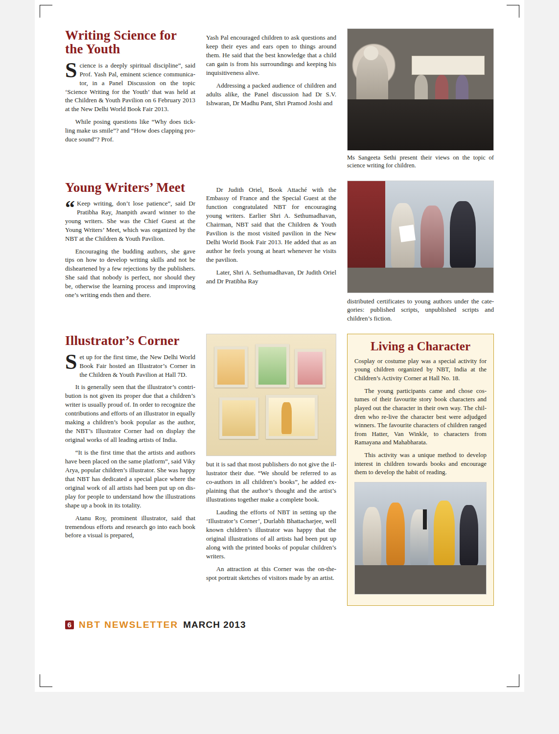Writing Science for the Youth
Science is a deeply spiritual discipline”, said Prof. Yash Pal, eminent science communicator, in a Panel Discussion on the topic ‘Science Writing for the Youth’ that was held at the Children & Youth Pavilion on 6 February 2013 at the New Delhi World Book Fair 2013.
While posing questions like “Why does tickling make us smile”? and “How does clapping produce sound”? Prof.
Yash Pal encouraged children to ask questions and keep their eyes and ears open to things around them. He said that the best knowledge that a child can gain is from his surroundings and keeping his inquisitiveness alive.
Addressing a packed audience of children and adults alike, the Panel discussion had Dr S.V. Ishwaran, Dr Madhu Pant, Shri Pramod Joshi and
Ms Sangeeta Sethi present their views on the topic of science writing for children.
Young Writers’ Meet
“Keep writing, don’t lose patience”, said Dr Pratibha Ray, Jnanpith award winner to the young writers. She was the Chief Guest at the Young Writers’ Meet, which was organized by the NBT at the Children & Youth Pavilion.
Encouraging the budding authors, she gave tips on how to develop writing skills and not be disheartened by a few rejections by the publishers. She said that nobody is perfect, nor should they be, otherwise the learning process and improving one’s writing ends then and there.
Dr Judith Oriel, Book Attaché with the Embassy of France and the Special Guest at the function congratulated NBT for encouraging young writers. Earlier Shri A. Sethumadhavan, Chairman, NBT said that the Children & Youth Pavilion is the most visited pavilion in the New Delhi World Book Fair 2013. He added that as an author he feels young at heart whenever he visits the pavilion.
Later, Shri A. Sethumadhavan, Dr Judith Oriel and Dr Pratibha Ray
distributed certificates to young authors under the categories: published scripts, unpublished scripts and children’s fiction.
Illustrator’s Corner
Set up for the first time, the New Delhi World Book Fair hosted an Illustrator’s Corner in the Children & Youth Pavilion at Hall 7D.
It is generally seen that the illustrator’s contribution is not given its proper due that a children’s writer is usually proud of. In order to recognize the contributions and efforts of an illustrator in equally making a children’s book popular as the author, the NBT’s Illustrator Corner had on display the original works of all leading artists of India.
“It is the first time that the artists and authors have been placed on the same platform”, said Viky Arya, popular children’s illustrator. She was happy that NBT has dedicated a special place where the original work of all artists had been put up on display for people to understand how the illustrations shape up a book in its totality.
Atanu Roy, prominent illustrator, said that tremendous efforts and research go into each book before a visual is prepared,
but it is sad that most publishers do not give the illustrator their due. “We should be referred to as co-authors in all children’s books”, he added explaining that the author’s thought and the artist’s illustrations together make a complete book.
Lauding the efforts of NBT in setting up the ‘Illustrator’s Corner’, Durlabh Bhattacharjee, well known children’s illustrator was happy that the original illustrations of all artists had been put up along with the printed books of popular children’s writers.
An attraction at this Corner was the on-the-spot portrait sketches of visitors made by an artist.
Living a Character
Cosplay or costume play was a special activity for young children organized by NBT, India at the Children’s Activity Corner at Hall No. 18.
The young participants came and chose costumes of their favourite story book characters and played out the character in their own way. The children who re-live the character best were adjudged winners. The favourite characters of children ranged from Hatter, Van Winkle, to characters from Ramayana and Mahabharata.
This activity was a unique method to develop interest in children towards books and encourage them to develop the habit of reading.
6 NBT NEWSLETTER MARCH 2013